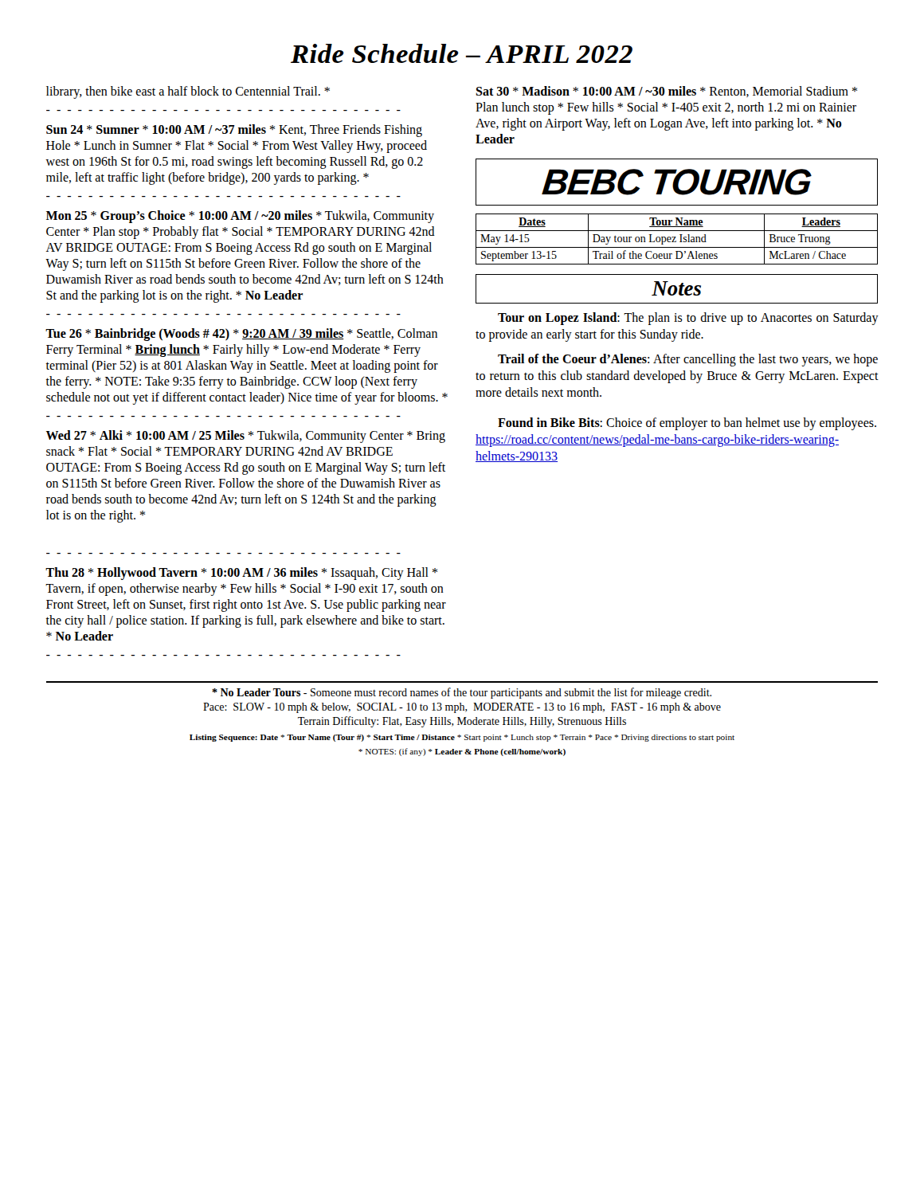Ride Schedule – APRIL 2022
library, then bike east a half block to Centennial Trail. *
- - - - - - - - - - - - - - - - - - - - - - - - - - - - - - - - - -
Sun 24 * Sumner * 10:00 AM / ~37 miles * Kent, Three Friends Fishing Hole * Lunch in Sumner * Flat * Social * From West Valley Hwy, proceed west on 196th St for 0.5 mi, road swings left becoming Russell Rd, go 0.2 mile, left at traffic light (before bridge), 200 yards to parking. *
- - - - - - - - - - - - - - - - - - - - - - - - - - - - - - - - - -
Mon 25 * Group’s Choice * 10:00 AM / ~20 miles * Tukwila, Community Center * Plan stop * Probably flat * Social * TEMPORARY DURING 42nd AV BRIDGE OUTAGE: From S Boeing Access Rd go south on E Marginal Way S; turn left on S115th St before Green River. Follow the shore of the Duwamish River as road bends south to become 42nd Av; turn left on S 124th St and the parking lot is on the right. * No Leader
- - - - - - - - - - - - - - - - - - - - - - - - - - - - - - - - - -
Tue 26 * Bainbridge (Woods # 42) * 9:20 AM / 39 miles * Seattle, Colman Ferry Terminal * Bring lunch * Fairly hilly * Low-end Moderate * Ferry terminal (Pier 52) is at 801 Alaskan Way in Seattle. Meet at loading point for the ferry. * NOTE: Take 9:35 ferry to Bainbridge. CCW loop (Next ferry schedule not out yet if different contact leader) Nice time of year for blooms. *
- - - - - - - - - - - - - - - - - - - - - - - - - - - - - - - - - -
Wed 27 * Alki * 10:00 AM / 25 Miles * Tukwila, Community Center * Bring snack * Flat * Social * TEMPORARY DURING 42nd AV BRIDGE OUTAGE: From S Boeing Access Rd go south on E Marginal Way S; turn left on S115th St before Green River. Follow the shore of the Duwamish River as road bends south to become 42nd Av; turn left on S 124th St and the parking lot is on the right. *
- - - - - - - - - - - - - - - - - - - - - - - - - - - - - - - - - -
Thu 28 * Hollywood Tavern * 10:00 AM / 36 miles * Issaquah, City Hall * Tavern, if open, otherwise nearby * Few hills * Social * I-90 exit 17, south on Front Street, left on Sunset, first right onto 1st Ave. S. Use public parking near the city hall / police station. If parking is full, park elsewhere and bike to start. * No Leader
- - - - - - - - - - - - - - - - - - - - - - - - - - - - - - - - - -
Sat 30 * Madison * 10:00 AM / ~30 miles * Renton, Memorial Stadium * Plan lunch stop * Few hills * Social * I-405 exit 2, north 1.2 mi on Rainier Ave, right on Airport Way, left on Logan Ave, left into parking lot. * No Leader
BEBC TOURING
| Dates | Tour Name | Leaders |
| --- | --- | --- |
| May 14-15 | Day tour on Lopez Island | Bruce Truong |
| September 13-15 | Trail of the Coeur D’Alenes | McLaren / Chace |
Notes
Tour on Lopez Island: The plan is to drive up to Anacortes on Saturday to provide an early start for this Sunday ride.
Trail of the Coeur d’Alenes: After cancelling the last two years, we hope to return to this club standard developed by Bruce & Gerry McLaren. Expect more details next month.
Found in Bike Bits: Choice of employer to ban helmet use by employees.
https://road.cc/content/news/pedal-me-bans-cargo-bike-riders-wearing-helmets-290133
* No Leader Tours - Someone must record names of the tour participants and submit the list for mileage credit.
Pace: SLOW - 10 mph & below, SOCIAL - 10 to 13 mph, MODERATE - 13 to 16 mph, FAST - 16 mph & above
Terrain Difficulty: Flat, Easy Hills, Moderate Hills, Hilly, Strenuous Hills
Listing Sequence: Date * Tour Name (Tour #) * Start Time / Distance * Start point * Lunch stop * Terrain * Pace * Driving directions to start point
* NOTES: (if any) * Leader & Phone (cell/home/work)